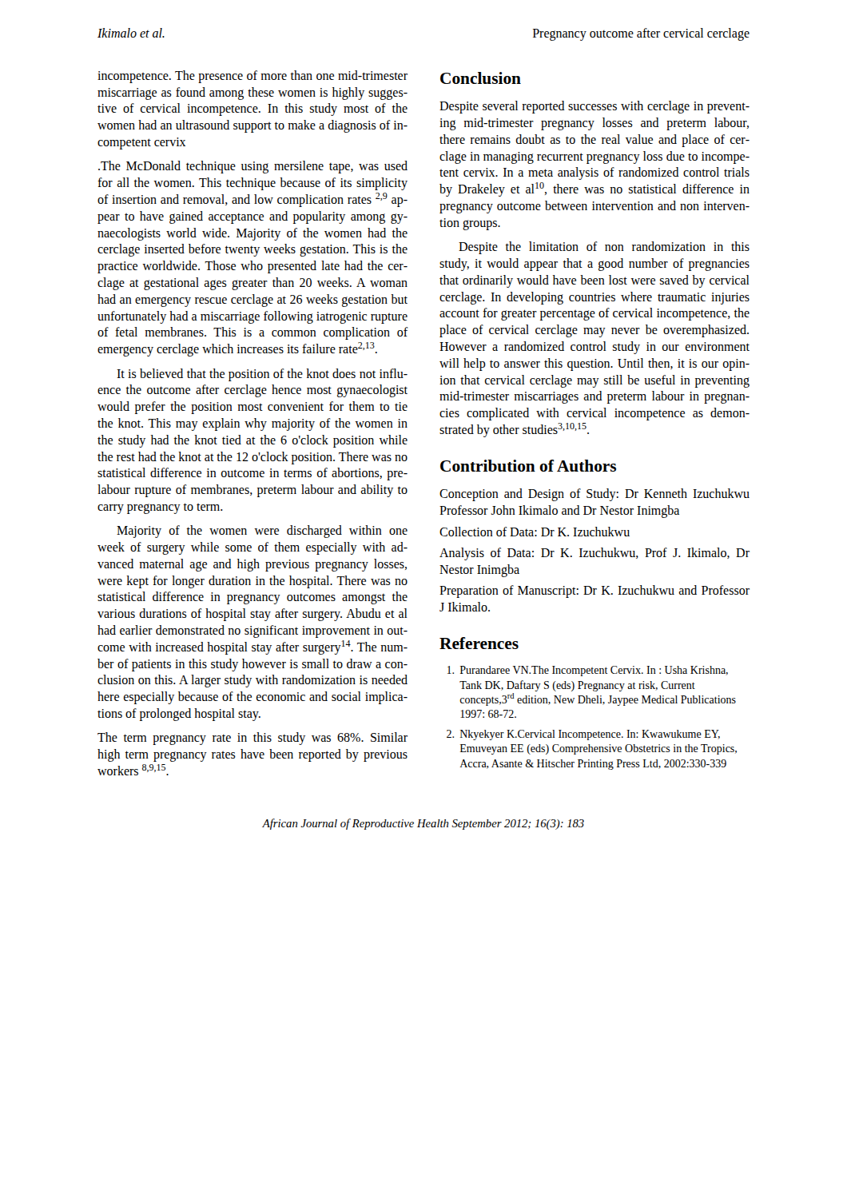Ikimalo et al. Pregnancy outcome after cervical cerclage
incompetence. The presence of more than one mid-trimester miscarriage as found among these women is highly suggestive of cervical incompetence. In this study most of the women had an ultrasound support to make a diagnosis of incompetent cervix
.The McDonald technique using mersilene tape, was used for all the women. This technique because of its simplicity of insertion and removal, and low complication rates 2,9 appear to have gained acceptance and popularity among gynaecologists world wide. Majority of the women had the cerclage inserted before twenty weeks gestation. This is the practice worldwide. Those who presented late had the cerclage at gestational ages greater than 20 weeks. A woman had an emergency rescue cerclage at 26 weeks gestation but unfortunately had a miscarriage following iatrogenic rupture of fetal membranes. This is a common complication of emergency cerclage which increases its failure rate2,13.
It is believed that the position of the knot does not influence the outcome after cerclage hence most gynaecologist would prefer the position most convenient for them to tie the knot. This may explain why majority of the women in the study had the knot tied at the 6 o'clock position while the rest had the knot at the 12 o'clock position. There was no statistical difference in outcome in terms of abortions, pre-labour rupture of membranes, preterm labour and ability to carry pregnancy to term.
Majority of the women were discharged within one week of surgery while some of them especially with advanced maternal age and high previous pregnancy losses, were kept for longer duration in the hospital. There was no statistical difference in pregnancy outcomes amongst the various durations of hospital stay after surgery. Abudu et al had earlier demonstrated no significant improvement in outcome with increased hospital stay after surgery14. The number of patients in this study however is small to draw a conclusion on this. A larger study with randomization is needed here especially because of the economic and social implications of prolonged hospital stay.
The term pregnancy rate in this study was 68%. Similar high term pregnancy rates have been reported by previous workers 8,9,15.
Conclusion
Despite several reported successes with cerclage in preventing mid-trimester pregnancy losses and preterm labour, there remains doubt as to the real value and place of cerclage in managing recurrent pregnancy loss due to incompetent cervix. In a meta analysis of randomized control trials by Drakeley et al10, there was no statistical difference in pregnancy outcome between intervention and non intervention groups.
Despite the limitation of non randomization in this study, it would appear that a good number of pregnancies that ordinarily would have been lost were saved by cervical cerclage. In developing countries where traumatic injuries account for greater percentage of cervical incompetence, the place of cervical cerclage may never be overemphasized. However a randomized control study in our environment will help to answer this question. Until then, it is our opinion that cervical cerclage may still be useful in preventing mid-trimester miscarriages and preterm labour in pregnancies complicated with cervical incompetence as demonstrated by other studies3,10,15.
Contribution of Authors
Conception and Design of Study: Dr Kenneth Izuchukwu Professor John Ikimalo and Dr Nestor Inimgba
Collection of Data: Dr K. Izuchukwu
Analysis of Data: Dr K. Izuchukwu, Prof J. Ikimalo, Dr Nestor Inimgba
Preparation of Manuscript: Dr K. Izuchukwu and Professor J Ikimalo.
References
Purandaree VN.The Incompetent Cervix. In : Usha Krishna, Tank DK, Daftary S (eds) Pregnancy at risk, Current concepts,3rd edition, New Dheli, Jaypee Medical Publications 1997: 68-72.
Nkyekyer K.Cervical Incompetence. In: Kwawukume EY, Emuveyan EE (eds) Comprehensive Obstetrics in the Tropics, Accra, Asante & Hitscher Printing Press Ltd, 2002:330-339
African Journal of Reproductive Health September 2012; 16(3): 183